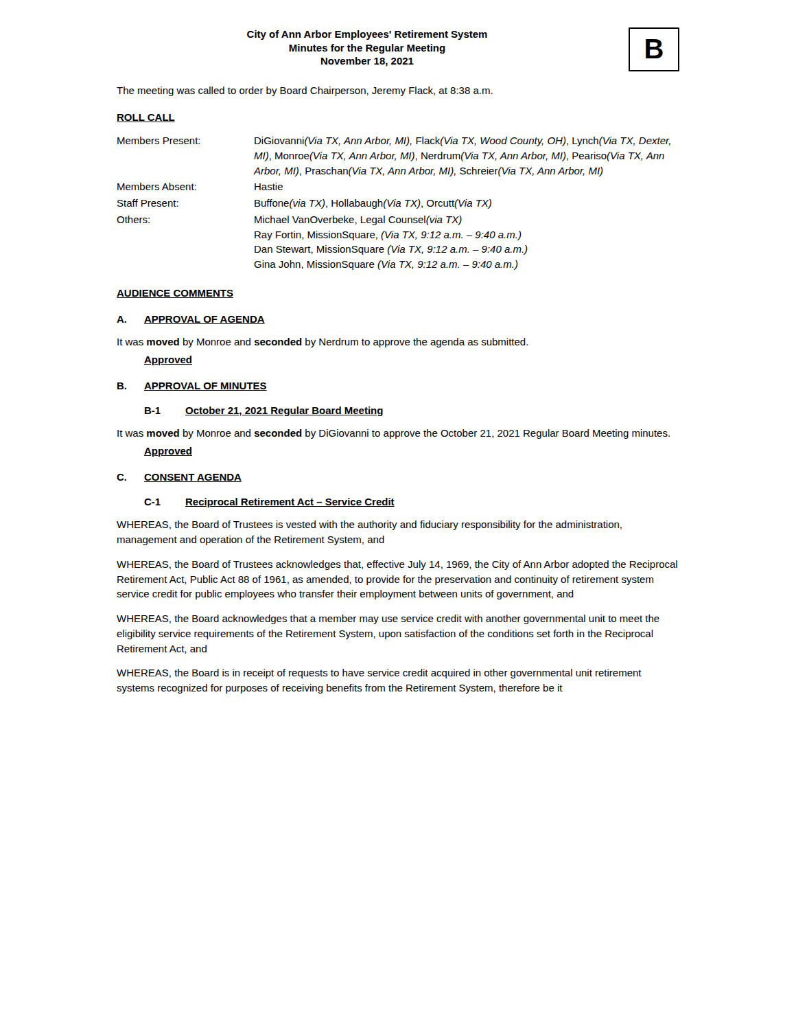B
City of Ann Arbor Employees' Retirement System
Minutes for the Regular Meeting
November 18, 2021
The meeting was called to order by Board Chairperson, Jeremy Flack, at 8:38 a.m.
ROLL CALL
| Members Present: | DiGiovanni (Via TX, Ann Arbor, MI), Flack (Via TX, Wood County, OH) , Lynch (Via TX, Dexter, MI) , Monroe (Via TX, Ann Arbor, MI) , Nerdrum (Via TX, Ann Arbor, MI) , Peariso (Via TX, Ann Arbor, MI) , Praschan (Via TX, Ann Arbor, MI), Schreier (Via TX, Ann Arbor, MI) |
| Members Absent: | Hastie |
| Staff Present: | Buffone (via TX) , Hollabaugh (Via TX) , Orcutt (Via TX) |
| Others: | Michael VanOverbeke, Legal Counsel (via TX) Ray Fortin, MissionSquare, (Via TX, 9:12 a.m. – 9:40 a.m.) Dan Stewart, MissionSquare (Via TX, 9:12 a.m. – 9:40 a.m.) Gina John, MissionSquare (Via TX, 9:12 a.m. – 9:40 a.m.) |
AUDIENCE COMMENTS
A. APPROVAL OF AGENDA
It was moved by Monroe and seconded by Nerdrum to approve the agenda as submitted.
Approved
B. APPROVAL OF MINUTES
B-1 October 21, 2021 Regular Board Meeting
It was moved by Monroe and seconded by DiGiovanni to approve the October 21, 2021 Regular Board Meeting minutes.
Approved
C. CONSENT AGENDA
C-1 Reciprocal Retirement Act – Service Credit
WHEREAS, the Board of Trustees is vested with the authority and fiduciary responsibility for the administration, management and operation of the Retirement System, and
WHEREAS, the Board of Trustees acknowledges that, effective July 14, 1969, the City of Ann Arbor adopted the Reciprocal Retirement Act, Public Act 88 of 1961, as amended, to provide for the preservation and continuity of retirement system service credit for public employees who transfer their employment between units of government, and
WHEREAS, the Board acknowledges that a member may use service credit with another governmental unit to meet the eligibility service requirements of the Retirement System, upon satisfaction of the conditions set forth in the Reciprocal Retirement Act, and
WHEREAS, the Board is in receipt of requests to have service credit acquired in other governmental unit retirement systems recognized for purposes of receiving benefits from the Retirement System, therefore be it